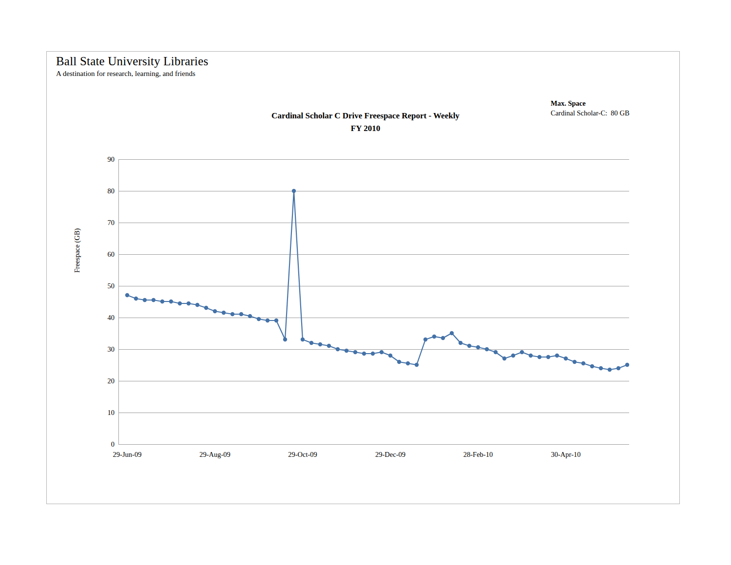Ball State University Libraries
A destination for research, learning, and friends
Max. Space
Cardinal Scholar-C: 80 GB
Cardinal Scholar C Drive Freespace Report - Weekly FY 2010
Freespace (GB)
90 80 70 60 50 40 30 20 10 0
29-Jun-09 29-Aug-09 29-Oct-09 29-Dec-09 28-Feb-10 30-Apr-10